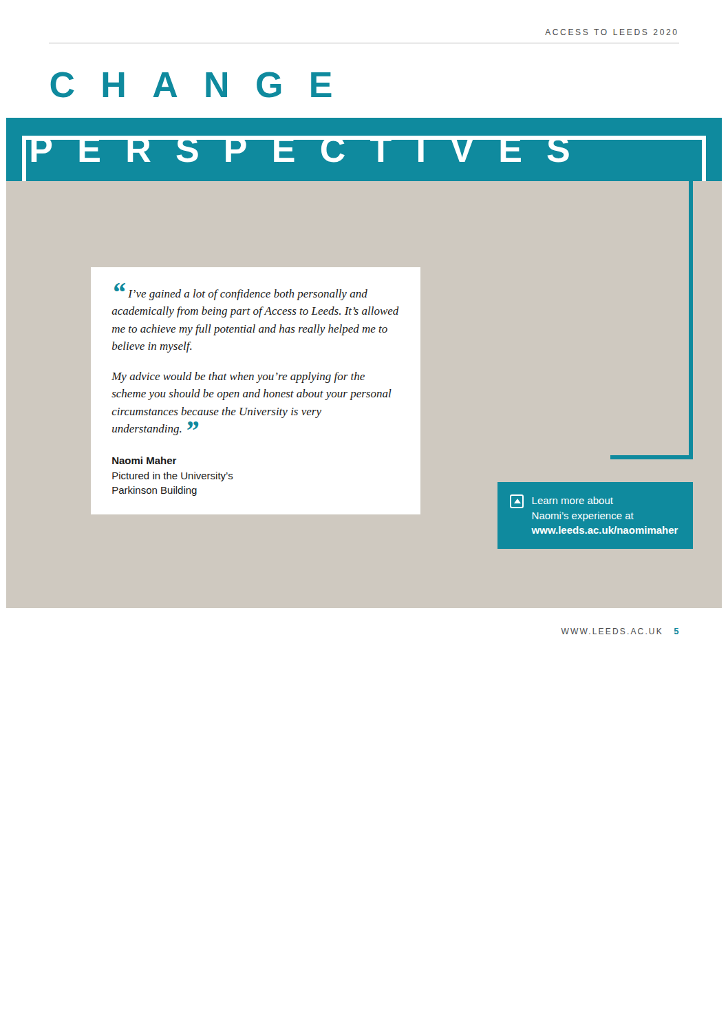Access to Leeds 2020
C H A N G E
P E R S P E C T I V E S
“I’ve gained a lot of confidence both personally and academically from being part of Access to Leeds. It’s allowed me to achieve my full potential and has really helped me to believe in myself.
My advice would be that when you’re applying for the scheme you should be open and honest about your personal circumstances because the University is very understanding.”
Naomi Maher Pictured in the University’s
Parkinson Building
Learn more about
Naomi’s experience at
www.leeds.ac.uk/naomimaher
WWW.LEEDS.AC.UK 5